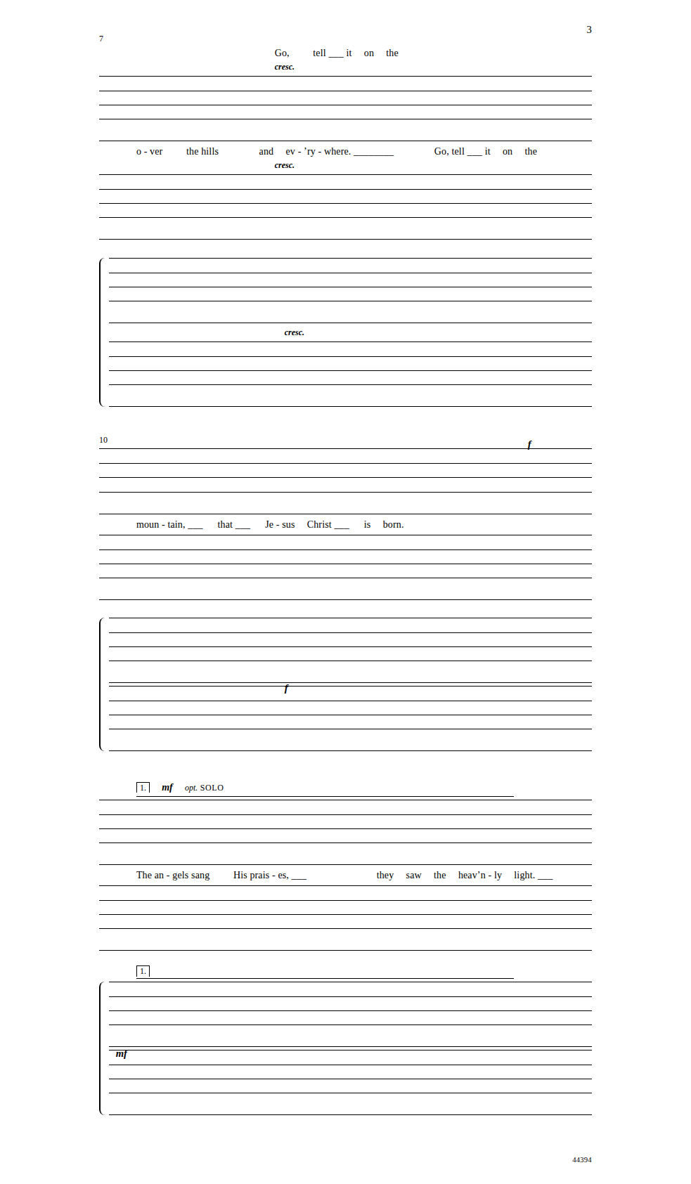3
7
Go, tell ___ it on the
cresc.
o - ver the hills and ev - ’ry - where. ________ Go, tell ___ it on the
cresc.
cresc.
10
f
moun - tain, ___ that ___ Je - sus Christ ___ is born.
f
1. mf opt. SOLO
The an - gels sang His prais - es, ___ they saw the heav’n - ly light. ___
1.
mf
44394